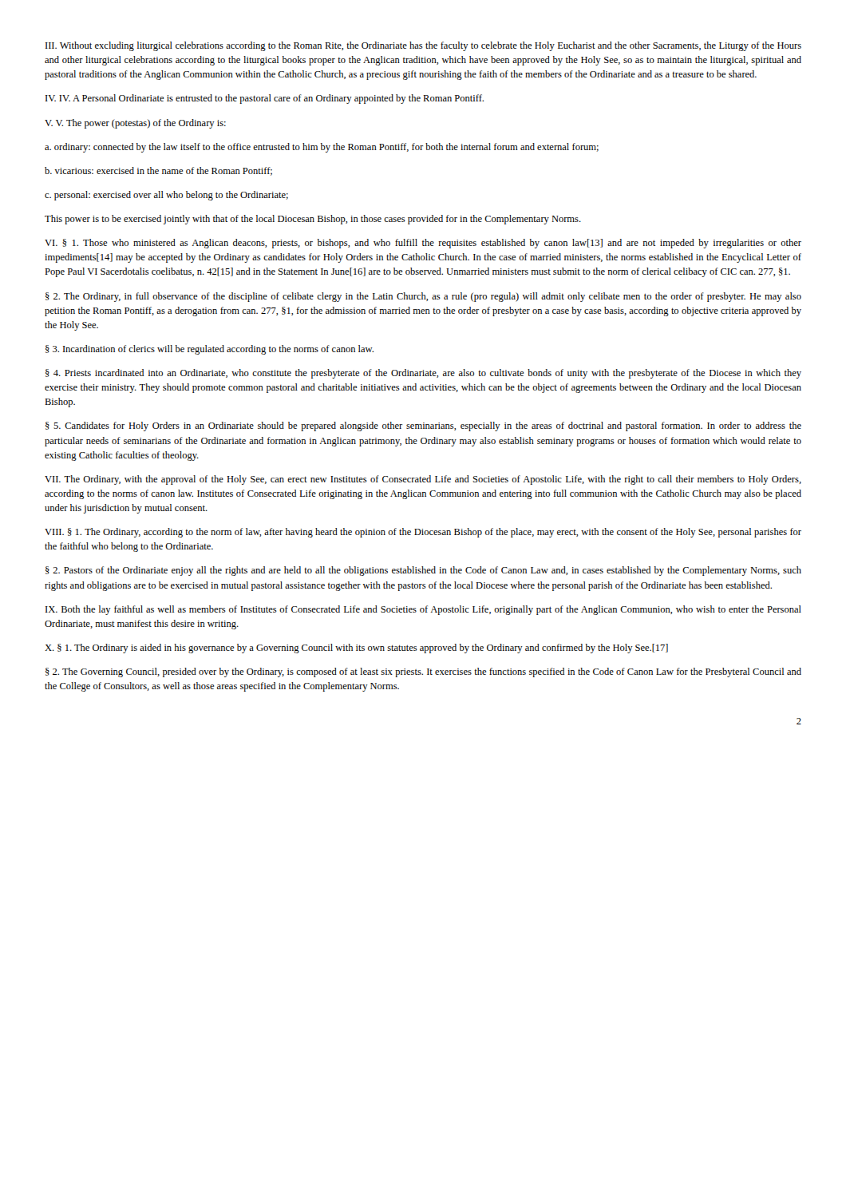III. Without excluding liturgical celebrations according to the Roman Rite, the Ordinariate has the faculty to celebrate the Holy Eucharist and the other Sacraments, the Liturgy of the Hours and other liturgical celebrations according to the liturgical books proper to the Anglican tradition, which have been approved by the Holy See, so as to maintain the liturgical, spiritual and pastoral traditions of the Anglican Communion within the Catholic Church, as a precious gift nourishing the faith of the members of the Ordinariate and as a treasure to be shared.
IV. IV. A Personal Ordinariate is entrusted to the pastoral care of an Ordinary appointed by the Roman Pontiff.
V. V. The power (potestas) of the Ordinary is:
a. ordinary: connected by the law itself to the office entrusted to him by the Roman Pontiff, for both the internal forum and external forum;
b. vicarious: exercised in the name of the Roman Pontiff;
c. personal: exercised over all who belong to the Ordinariate;
This power is to be exercised jointly with that of the local Diocesan Bishop, in those cases provided for in the Complementary Norms.
VI. § 1. Those who ministered as Anglican deacons, priests, or bishops, and who fulfill the requisites established by canon law[13] and are not impeded by irregularities or other impediments[14] may be accepted by the Ordinary as candidates for Holy Orders in the Catholic Church. In the case of married ministers, the norms established in the Encyclical Letter of Pope Paul VI Sacerdotalis coelibatus, n. 42[15] and in the Statement In June[16] are to be observed. Unmarried ministers must submit to the norm of clerical celibacy of CIC can. 277, §1.
§ 2. The Ordinary, in full observance of the discipline of celibate clergy in the Latin Church, as a rule (pro regula) will admit only celibate men to the order of presbyter. He may also petition the Roman Pontiff, as a derogation from can. 277, §1, for the admission of married men to the order of presbyter on a case by case basis, according to objective criteria approved by the Holy See.
§ 3. Incardination of clerics will be regulated according to the norms of canon law.
§ 4. Priests incardinated into an Ordinariate, who constitute the presbyterate of the Ordinariate, are also to cultivate bonds of unity with the presbyterate of the Diocese in which they exercise their ministry. They should promote common pastoral and charitable initiatives and activities, which can be the object of agreements between the Ordinary and the local Diocesan Bishop.
§ 5. Candidates for Holy Orders in an Ordinariate should be prepared alongside other seminarians, especially in the areas of doctrinal and pastoral formation. In order to address the particular needs of seminarians of the Ordinariate and formation in Anglican patrimony, the Ordinary may also establish seminary programs or houses of formation which would relate to existing Catholic faculties of theology.
VII. The Ordinary, with the approval of the Holy See, can erect new Institutes of Consecrated Life and Societies of Apostolic Life, with the right to call their members to Holy Orders, according to the norms of canon law. Institutes of Consecrated Life originating in the Anglican Communion and entering into full communion with the Catholic Church may also be placed under his jurisdiction by mutual consent.
VIII. § 1. The Ordinary, according to the norm of law, after having heard the opinion of the Diocesan Bishop of the place, may erect, with the consent of the Holy See, personal parishes for the faithful who belong to the Ordinariate.
§ 2. Pastors of the Ordinariate enjoy all the rights and are held to all the obligations established in the Code of Canon Law and, in cases established by the Complementary Norms, such rights and obligations are to be exercised in mutual pastoral assistance together with the pastors of the local Diocese where the personal parish of the Ordinariate has been established.
IX. Both the lay faithful as well as members of Institutes of Consecrated Life and Societies of Apostolic Life, originally part of the Anglican Communion, who wish to enter the Personal Ordinariate, must manifest this desire in writing.
X. § 1. The Ordinary is aided in his governance by a Governing Council with its own statutes approved by the Ordinary and confirmed by the Holy See.[17]
§ 2. The Governing Council, presided over by the Ordinary, is composed of at least six priests. It exercises the functions specified in the Code of Canon Law for the Presbyteral Council and the College of Consultors, as well as those areas specified in the Complementary Norms.
2